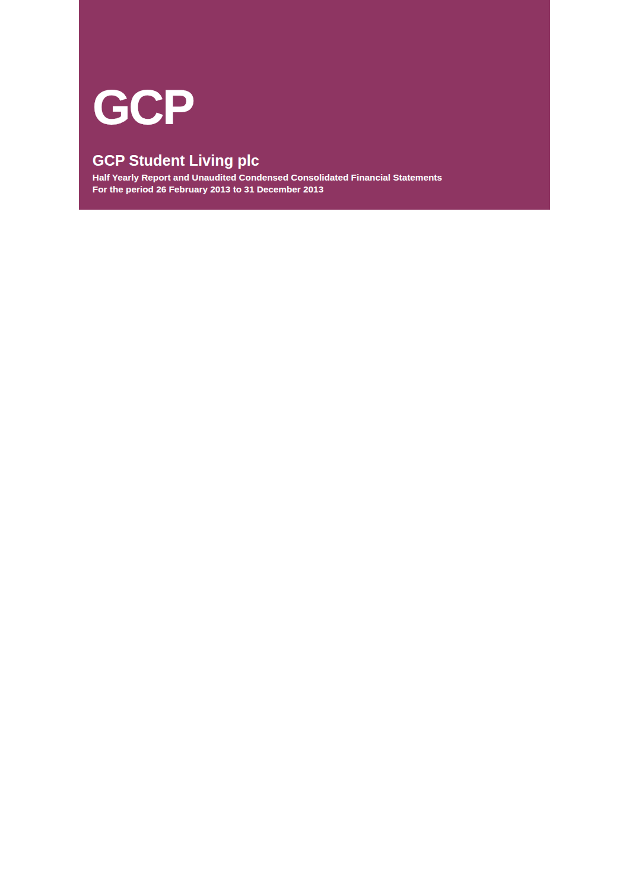GCP
GCP Student Living plc
Half Yearly Report and Unaudited Condensed Consolidated Financial Statements
For the period 26 February 2013 to 31 December 2013